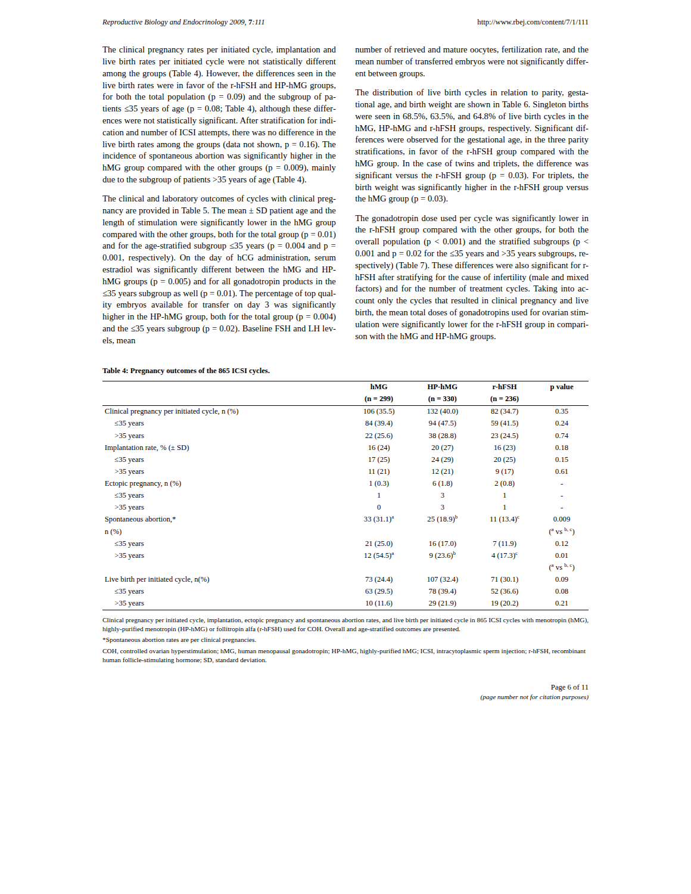Reproductive Biology and Endocrinology 2009, 7:111
http://www.rbej.com/content/7/1/111
The clinical pregnancy rates per initiated cycle, implantation and live birth rates per initiated cycle were not statistically different among the groups (Table 4). However, the differences seen in the live birth rates were in favor of the r-hFSH and HP-hMG groups, for both the total population (p = 0.09) and the subgroup of patients ≤35 years of age (p = 0.08; Table 4), although these differences were not statistically significant. After stratification for indication and number of ICSI attempts, there was no difference in the live birth rates among the groups (data not shown, p = 0.16). The incidence of spontaneous abortion was significantly higher in the hMG group compared with the other groups (p = 0.009), mainly due to the subgroup of patients >35 years of age (Table 4).
The clinical and laboratory outcomes of cycles with clinical pregnancy are provided in Table 5. The mean ± SD patient age and the length of stimulation were significantly lower in the hMG group compared with the other groups, both for the total group (p = 0.01) and for the age-stratified subgroup ≤35 years (p = 0.004 and p = 0.001, respectively). On the day of hCG administration, serum estradiol was significantly different between the hMG and HP-hMG groups (p = 0.005) and for all gonadotropin products in the ≤35 years subgroup as well (p = 0.01). The percentage of top quality embryos available for transfer on day 3 was significantly higher in the HP-hMG group, both for the total group (p = 0.004) and the ≤35 years subgroup (p = 0.02). Baseline FSH and LH levels, mean
number of retrieved and mature oocytes, fertilization rate, and the mean number of transferred embryos were not significantly different between groups.
The distribution of live birth cycles in relation to parity, gestational age, and birth weight are shown in Table 6. Singleton births were seen in 68.5%, 63.5%, and 64.8% of live birth cycles in the hMG, HP-hMG and r-hFSH groups, respectively. Significant differences were observed for the gestational age, in the three parity stratifications, in favor of the r-hFSH group compared with the hMG group. In the case of twins and triplets, the difference was significant versus the r-hFSH group (p = 0.03). For triplets, the birth weight was significantly higher in the r-hFSH group versus the hMG group (p = 0.03).
The gonadotropin dose used per cycle was significantly lower in the r-hFSH group compared with the other groups, for both the overall population (p < 0.001) and the stratified subgroups (p < 0.001 and p = 0.02 for the ≤35 years and >35 years subgroups, respectively) (Table 7). These differences were also significant for r-hFSH after stratifying for the cause of infertility (male and mixed factors) and for the number of treatment cycles. Taking into account only the cycles that resulted in clinical pregnancy and live birth, the mean total doses of gonadotropins used for ovarian stimulation were significantly lower for the r-hFSH group in comparison with the hMG and HP-hMG groups.
Table 4: Pregnancy outcomes of the 865 ICSI cycles.
| | hMG | HP-hMG | r-hFSH | p value |
| --- | --- | --- | --- | --- |
| | (n = 299) | (n = 330) | (n = 236) | |
| Clinical pregnancy per initiated cycle, n (%) | 106 (35.5) | 132 (40.0) | 82 (34.7) | 0.35 |
| ≤35 years | 84 (39.4) | 94 (47.5) | 59 (41.5) | 0.24 |
| >35 years | 22 (25.6) | 38 (28.8) | 23 (24.5) | 0.74 |
| Implantation rate, % (± SD) | 16 (24) | 20 (27) | 16 (23) | 0.18 |
| ≤35 years | 17 (25) | 24 (29) | 20 (25) | 0.15 |
| >35 years | 11 (21) | 12 (21) | 9 (17) | 0.61 |
| Ectopic pregnancy, n (%) | 1 (0.3) | 6 (1.8) | 2 (0.8) | - |
| ≤35 years | 1 | 3 | 1 | - |
| >35 years | 0 | 3 | 1 | - |
| Spontaneous abortion,* | 33 (31.1) a | 25 (18.9) b | 11 (13.4) c | 0.009 |
| n (%) | | | | ( a vs b, c ) |
| ≤35 years | 21 (25.0) | 16 (17.0) | 7 (11.9) | 0.12 |
| >35 years | 12 (54.5) a | 9 (23.6) b | 4 (17.3) c | 0.01 |
| | | | | ( a vs b, c ) |
| Live birth per initiated cycle, n(%) | 73 (24.4) | 107 (32.4) | 71 (30.1) | 0.09 |
| ≤35 years | 63 (29.5) | 78 (39.4) | 52 (36.6) | 0.08 |
| >35 years | 10 (11.6) | 29 (21.9) | 19 (20.2) | 0.21 |
Clinical pregnancy per initiated cycle, implantation, ectopic pregnancy and spontaneous abortion rates, and live birth per initiated cycle in 865 ICSI cycles with menotropin (hMG), highly-purified menotropin (HP-hMG) or follitropin alfa (r-hFSH) used for COH. Overall and age-stratified outcomes are presented.
*Spontaneous abortion rates are per clinical pregnancies.
COH, controlled ovarian hyperstimulation; hMG, human menopausal gonadotropin; HP-hMG, highly-purified hMG; ICSI, intracytoplasmic sperm injection; r-hFSH, recombinant human follicle-stimulating hormone; SD, standard deviation.
Page 6 of 11
(page number not for citation purposes)